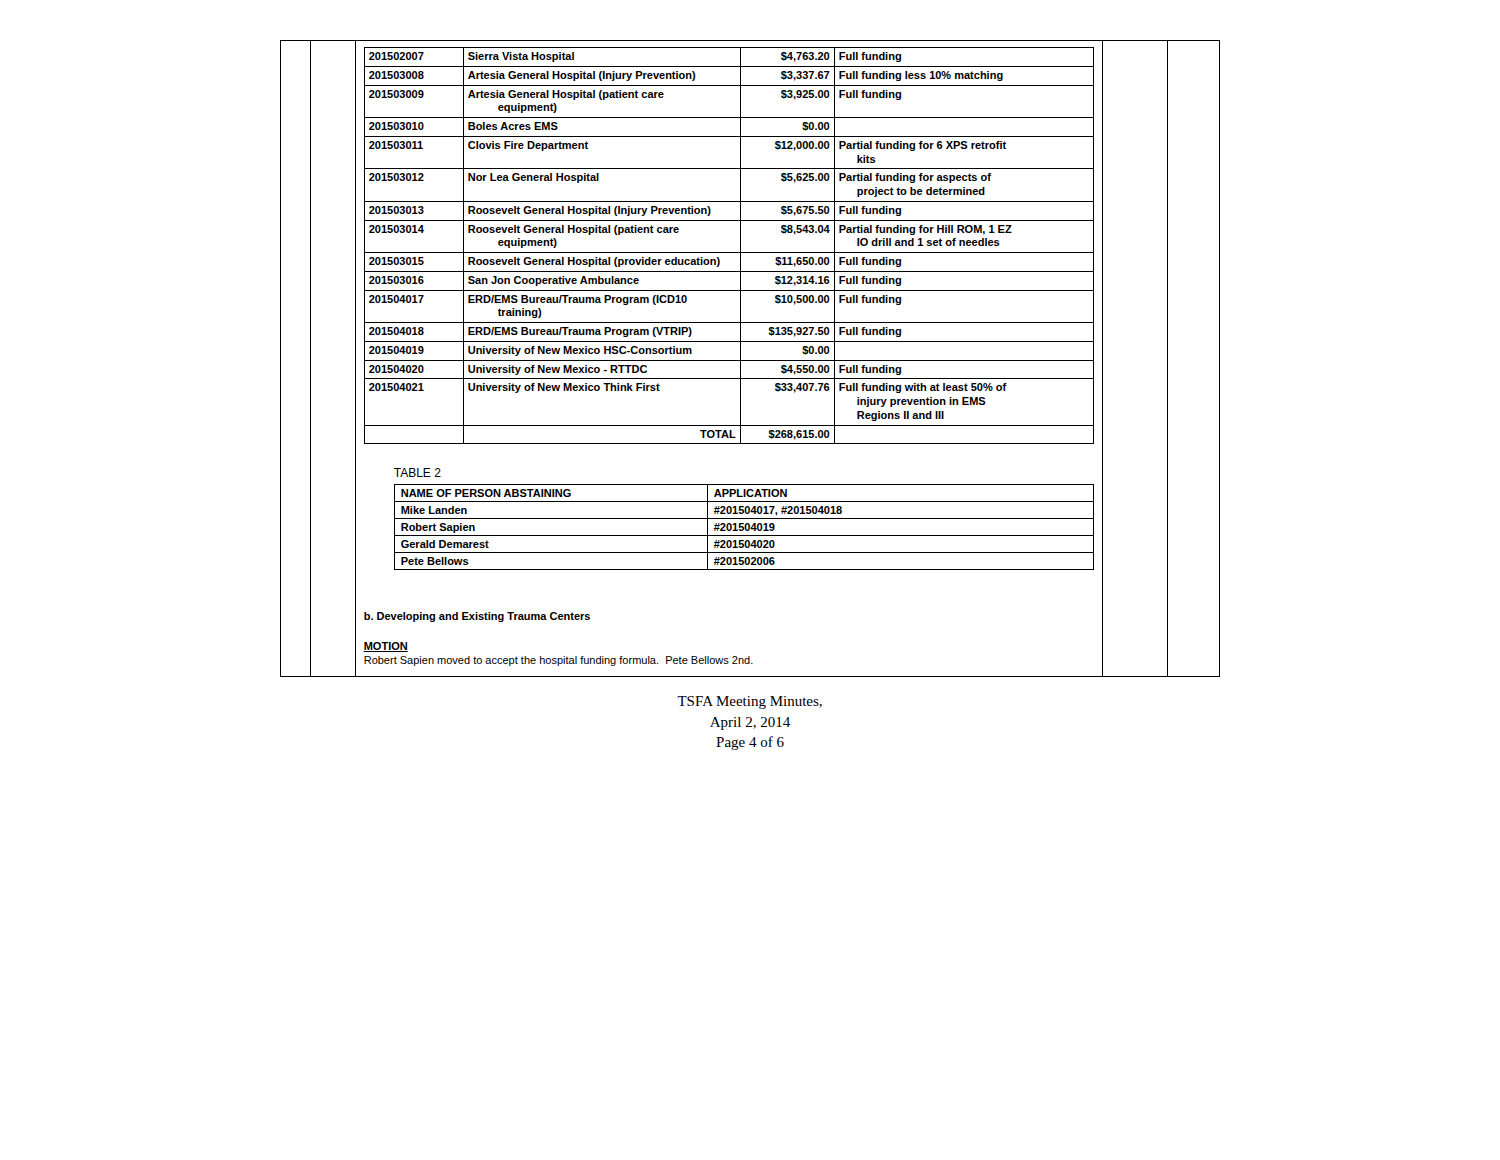| | | / 201502007 / Sierra Vista Hospital / $4,763.20 / Full funding / / 201503008 / Artesia General Hospital (Injury Prevention) / $3,337.67 / Full funding less 10% matching / / 201503009 / Artesia General Hospital (patient care equipment) / $3,925.00 / Full funding / / 201503010 / Boles Acres EMS / $0.00 / / / 201503011 / Clovis Fire Department / $12,000.00 / Partial funding for 6 XPS retrofit kits / / 201503012 / Nor Lea General Hospital / $5,625.00 / Partial funding for aspects of project to be determined / / 201503013 / Roosevelt General Hospital (Injury Prevention) / $5,675.50 / Full funding / / 201503014 / Roosevelt General Hospital (patient care equipment) / $8,543.04 / Partial funding for Hill ROM, 1 EZ IO drill and 1 set of needles / / 201503015 / Roosevelt General Hospital (provider education) / $11,650.00 / Full funding / / 201503016 / San Jon Cooperative Ambulance / $12,314.16 / Full funding / / 201504017 / ERD/EMS Bureau/Trauma Program (ICD10 training) / $10,500.00 / Full funding / / 201504018 / ERD/EMS Bureau/Trauma Program (VTRIP) / $135,927.50 / Full funding / / 201504019 / University of New Mexico HSC-Consortium / $0.00 / / / 201504020 / University of New Mexico - RTTDC / $4,550.00 / Full funding / / 201504021 / University of New Mexico Think First / $33,407.76 / Full funding with at least 50% of injury prevention in EMS Regions II and III / / / TOTAL / $268,615.00 / / TABLE 2 / NAME OF PERSON ABSTAINING / APPLICATION / / Mike Landen / #201504017, #201504018 / / Robert Sapien / #201504019 / / Gerald Demarest / #201504020 / / Pete Bellows / #201502006 / b. Developing and Existing Trauma Centers MOTION Robert Sapien moved to accept the hospital funding formula. Pete Bellows 2nd. | | |
TSFA Meeting Minutes,
April 2, 2014
Page 4 of 6